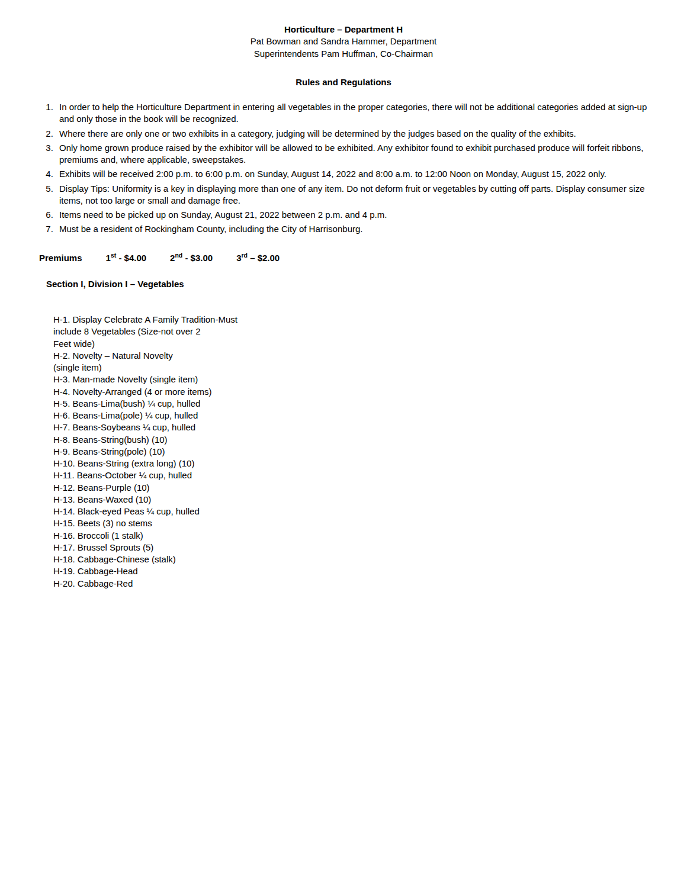Horticulture – Department H
Pat Bowman and Sandra Hammer, Department
Superintendents Pam Huffman, Co-Chairman
Rules and Regulations
In order to help the Horticulture Department in entering all vegetables in the proper categories, there will not be additional categories added at sign-up and only those in the book will be recognized.
Where there are only one or two exhibits in a category, judging will be determined by the judges based on the quality of the exhibits.
Only home grown produce raised by the exhibitor will be allowed to be exhibited. Any exhibitor found to exhibit purchased produce will forfeit ribbons, premiums and, where applicable, sweepstakes.
Exhibits will be received 2:00 p.m. to 6:00 p.m. on Sunday, August 14, 2022 and 8:00 a.m. to 12:00 Noon on Monday, August 15, 2022 only.
Display Tips: Uniformity is a key in displaying more than one of any item. Do not deform fruit or vegetables by cutting off parts. Display consumer size items, not too large or small and damage free.
Items need to be picked up on Sunday, August 21, 2022 between 2 p.m. and 4 p.m.
Must be a resident of Rockingham County, including the City of Harrisonburg.
Premiums 1st - $4.002nd - $3.003rd – $2.00
Section I, Division I – Vegetables
H-1. Display Celebrate A Family Tradition-Must
include 8 Vegetables (Size-not over 2
Feet wide)
H-2. Novelty – Natural Novelty
(single item)
H-3. Man-made Novelty (single item)
H-4. Novelty-Arranged (4 or more items)
H-5. Beans-Lima(bush) ¼ cup, hulled
H-6. Beans-Lima(pole) ¼ cup, hulled
H-7. Beans-Soybeans ¼ cup, hulled
H-8. Beans-String(bush) (10)
H-9. Beans-String(pole) (10)
H-10. Beans-String (extra long) (10)
H-11. Beans-October ¼ cup, hulled
H-12. Beans-Purple (10)
H-13. Beans-Waxed (10)
H-14. Black-eyed Peas ¼ cup, hulled
H-15. Beets (3) no stems
H-16. Broccoli (1 stalk)
H-17. Brussel Sprouts (5)
H-18. Cabbage-Chinese (stalk)
H-19. Cabbage-Head
H-20. Cabbage-Red